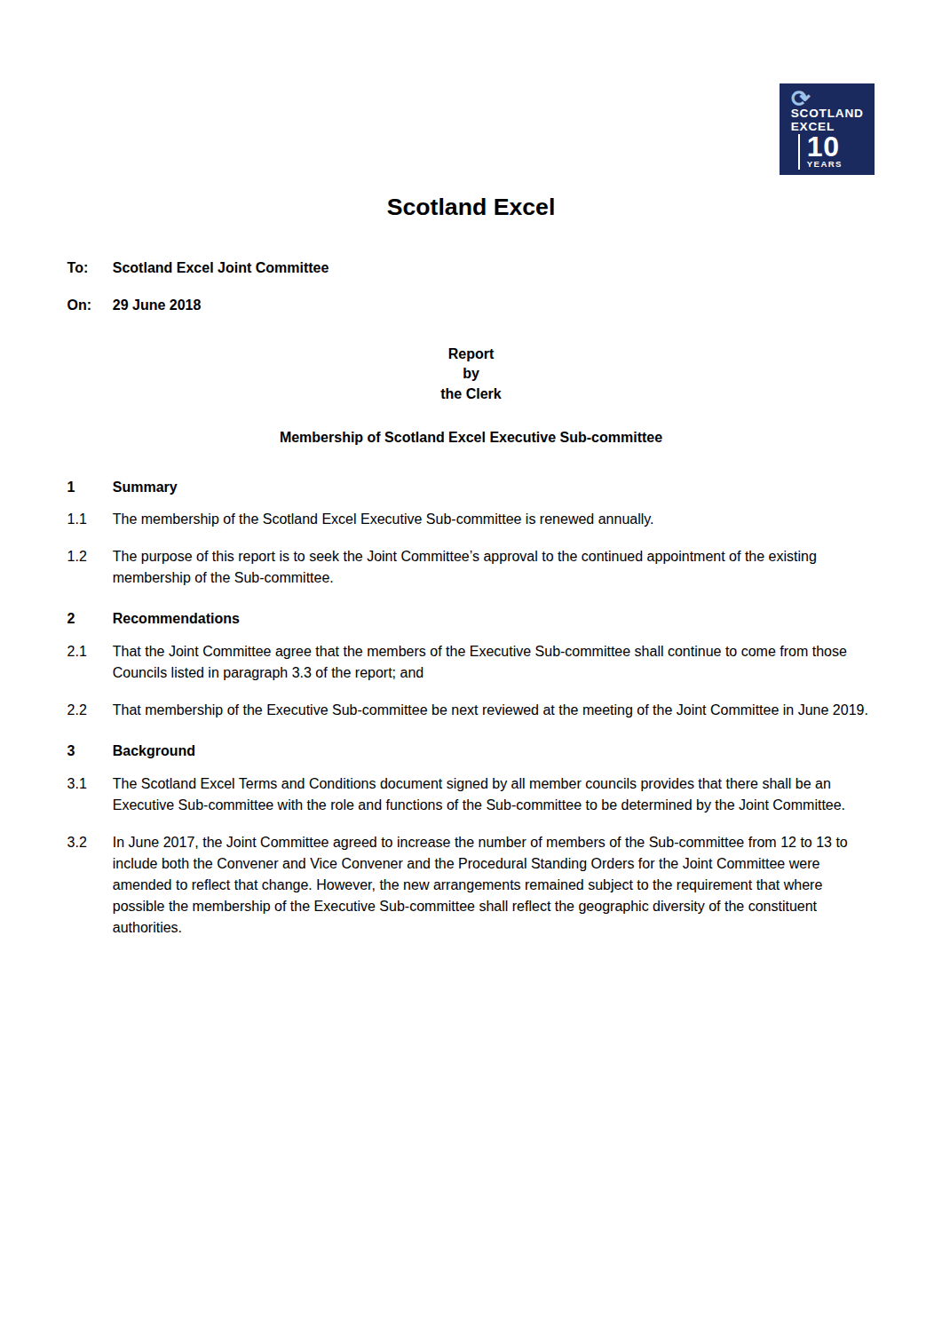⟳ SCOTLAND
EXCEL 10 YEARS
Scotland Excel
To: Scotland Excel Joint Committee
On: 29 June 2018
Report
by
the Clerk
Membership of Scotland Excel Executive Sub-committee
1 Summary
1.1
The membership of the Scotland Excel Executive Sub-committee is renewed annually.
1.2
The purpose of this report is to seek the Joint Committee’s approval to the continued appointment of the existing membership of the Sub-committee.
2 Recommendations
2.1
That the Joint Committee agree that the members of the Executive Sub-committee shall continue to come from those Councils listed in paragraph 3.3 of the report; and
2.2
That membership of the Executive Sub-committee be next reviewed at the meeting of the Joint Committee in June 2019.
3 Background
3.1
The Scotland Excel Terms and Conditions document signed by all member councils provides that there shall be an Executive Sub-committee with the role and functions of the Sub-committee to be determined by the Joint Committee.
3.2
In June 2017, the Joint Committee agreed to increase the number of members of the Sub-committee from 12 to 13 to include both the Convener and Vice Convener and the Procedural Standing Orders for the Joint Committee were amended to reflect that change. However, the new arrangements remained subject to the requirement that where possible the membership of the Executive Sub-committee shall reflect the geographic diversity of the constituent authorities.